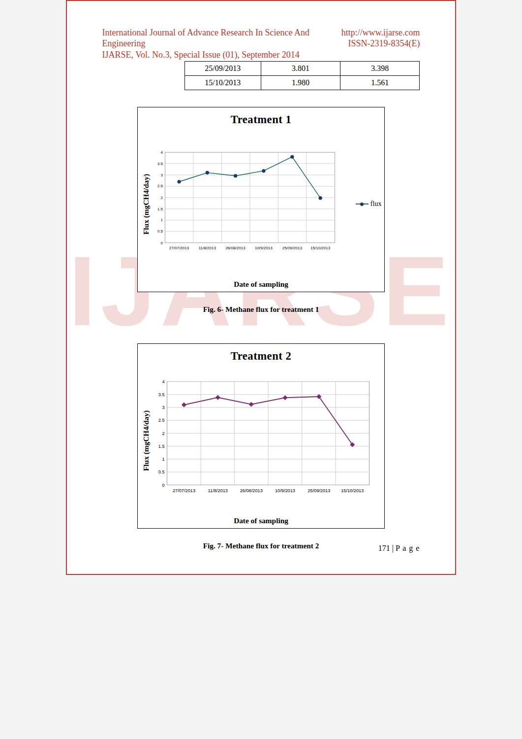IJARSE
International Journal of Advance Research In Science And Engineering
IJARSE, Vol. No.3, Special Issue (01), September 2014
http://www.ijarse.com
ISSN-2319-8354(E)
| | 25/09/2013 | 3.801 | 3.398 |
| | 15/10/2013 | 1.980 | 1.561 |
Treatment 1
Flux (mgCH4/day)
4 3.5 3 2.5 2 1.5 1 0.5 0 27/07/2013 11/8/2013 26/08/2013 10/9/2013 25/09/2013 15/10/2013
flux
Date of sampling
Fig. 6- Methane flux for treatment 1
Treatment 2
Flux (mgCH4/day)
4 3.5 3 2.5 2 1.5 1 0.5 0 27/07/2013 11/8/2013 26/08/2013 10/9/2013 25/09/2013 15/10/2013
Date of sampling
Fig. 7- Methane flux for treatment 2
171 | P a g e